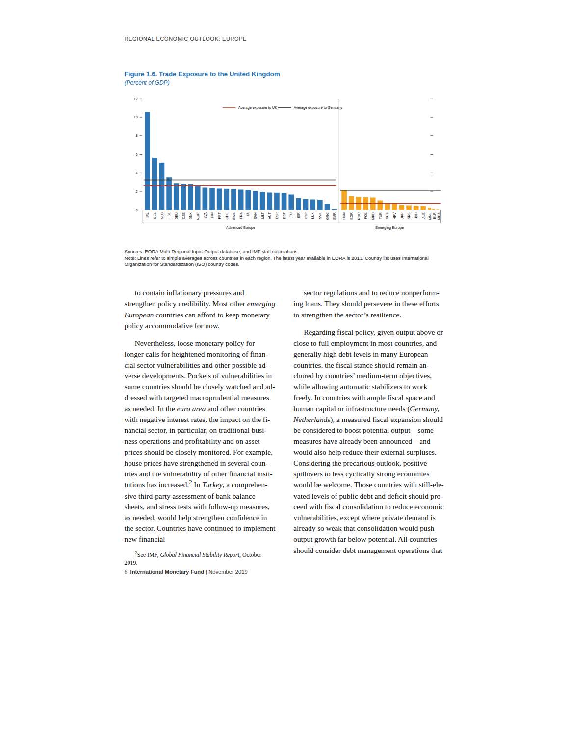Regional Economic Outlook: Europe
Figure 1.6. Trade Exposure to the United Kingdom
(Percent of GDP)
12 10 8 6 4 2 0 Average exposure to UK Average exposure to Germany IRL BEL NLD ISL DEU CZE DNK NOR LVA FIN PRT CHE SWE FRA ITA SVN MLT AUT ESP EST LTU ISR CYP LUX SVK GRC SMR HUN BGR ROU POL MKD TUR RUS HRV UKR SRB BIH ALB MNE BLR MDA Advanced Europe Emerging Europe
Sources: EORA Multi-Regional Input-Output database; and IMF staff calculations.
Note: Lines refer to simple averages across countries in each region. The latest year available in EORA is 2013. Country list uses International Organization for Standardization (ISO) country codes.
to contain inflationary pressures and strengthen policy credibility. Most other emerging European countries can afford to keep monetary policy accommodative for now.
Nevertheless, loose monetary policy for longer calls for heightened monitoring of financial sector vulnerabilities and other possible adverse developments. Pockets of vulnerabilities in some countries should be closely watched and addressed with targeted macroprudential measures as needed. In the euro area and other countries with negative interest rates, the impact on the financial sector, in particular, on traditional business operations and profitability and on asset prices should be closely monitored. For example, house prices have strengthened in several countries and the vulnerability of other financial institutions has increased.2 In Turkey, a comprehensive third-party assessment of bank balance sheets, and stress tests with follow-up measures, as needed, would help strengthen confidence in the sector. Countries have continued to implement new financial
2See IMF, Global Financial Stability Report, October 2019.
sector regulations and to reduce nonperforming loans. They should persevere in these efforts to strengthen the sector’s resilience.
Regarding fiscal policy, given output above or close to full employment in most countries, and generally high debt levels in many European countries, the fiscal stance should remain anchored by countries’ medium-term objectives, while allowing automatic stabilizers to work freely. In countries with ample fiscal space and human capital or infrastructure needs (Germany, Netherlands), a measured fiscal expansion should be considered to boost potential output—some measures have already been announced—and would also help reduce their external surpluses. Considering the precarious outlook, positive spillovers to less cyclically strong economies would be welcome. Those countries with still-elevated levels of public debt and deficit should proceed with fiscal consolidation to reduce economic vulnerabilities, except where private demand is already so weak that consolidation would push output growth far below potential. All countries should consider debt management operations that
6 International Monetary Fund | November 2019